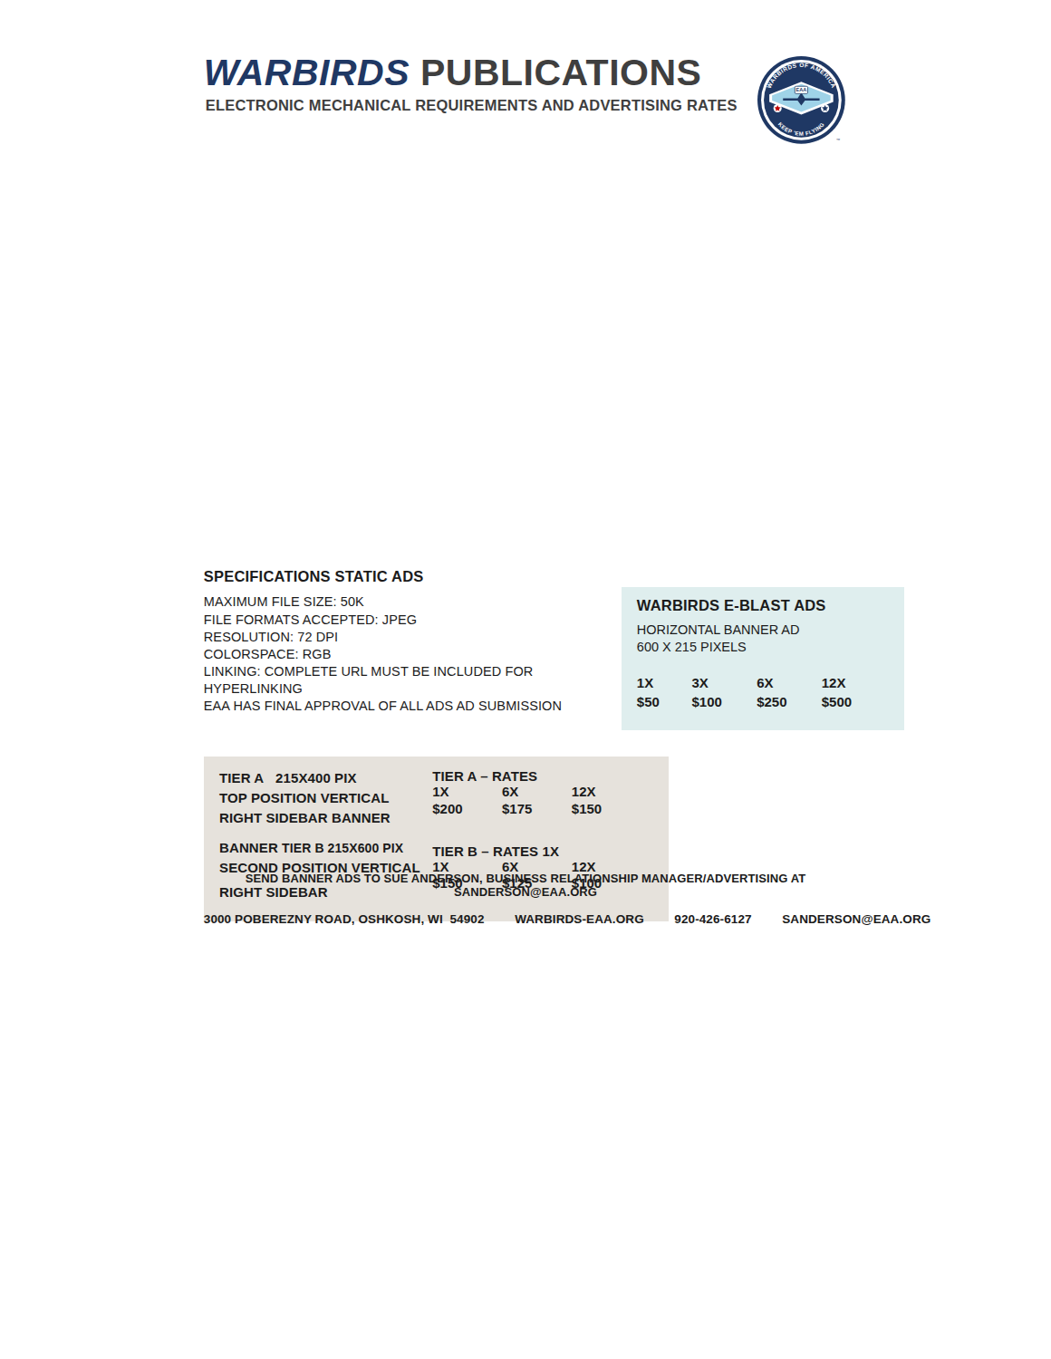EAA WARBIRDS OF AMERICA KEEP 'EM FLYING ™
Warbirds Publications
Electronic Mechanical Requirements and Advertising Rates
Specifications Static Ads
Maximum file size: 50K
File formats accepted: JPEG
Resolution: 72 dpi
Colorspace: RGB
Linking: Complete URL must be included for hyperlinking
EAA has final approval of all ads Ad Submission
Warbirds E-Blast Ads
Horizontal Banner Ad
600 x 215 pixels
| 1X | 3X | 6X | 12X |
| $50 | $100 | $250 | $500 |
Tier A 215x400 pix
Top Position Vertical
Right Sidebar Banner
Tier A – Rates
| 1X | 6X | 12X |
| $200 | $175 | $150 |
Banner Tier B 215x600 pix
Second Position Vertical
Right Sidebar
Tier B – Rates 1X
| 1X | 6X | 12X |
| $150 | $125 | $100 |
Send banner ads to Sue Anderson, Business Relationship Manager/Advertising at sanderson@eaa.org
3000 Poberezny Road, Oshkosh, WI 54902 warbirds-eaa.org 920-426-6127 sanderson@eaa.org